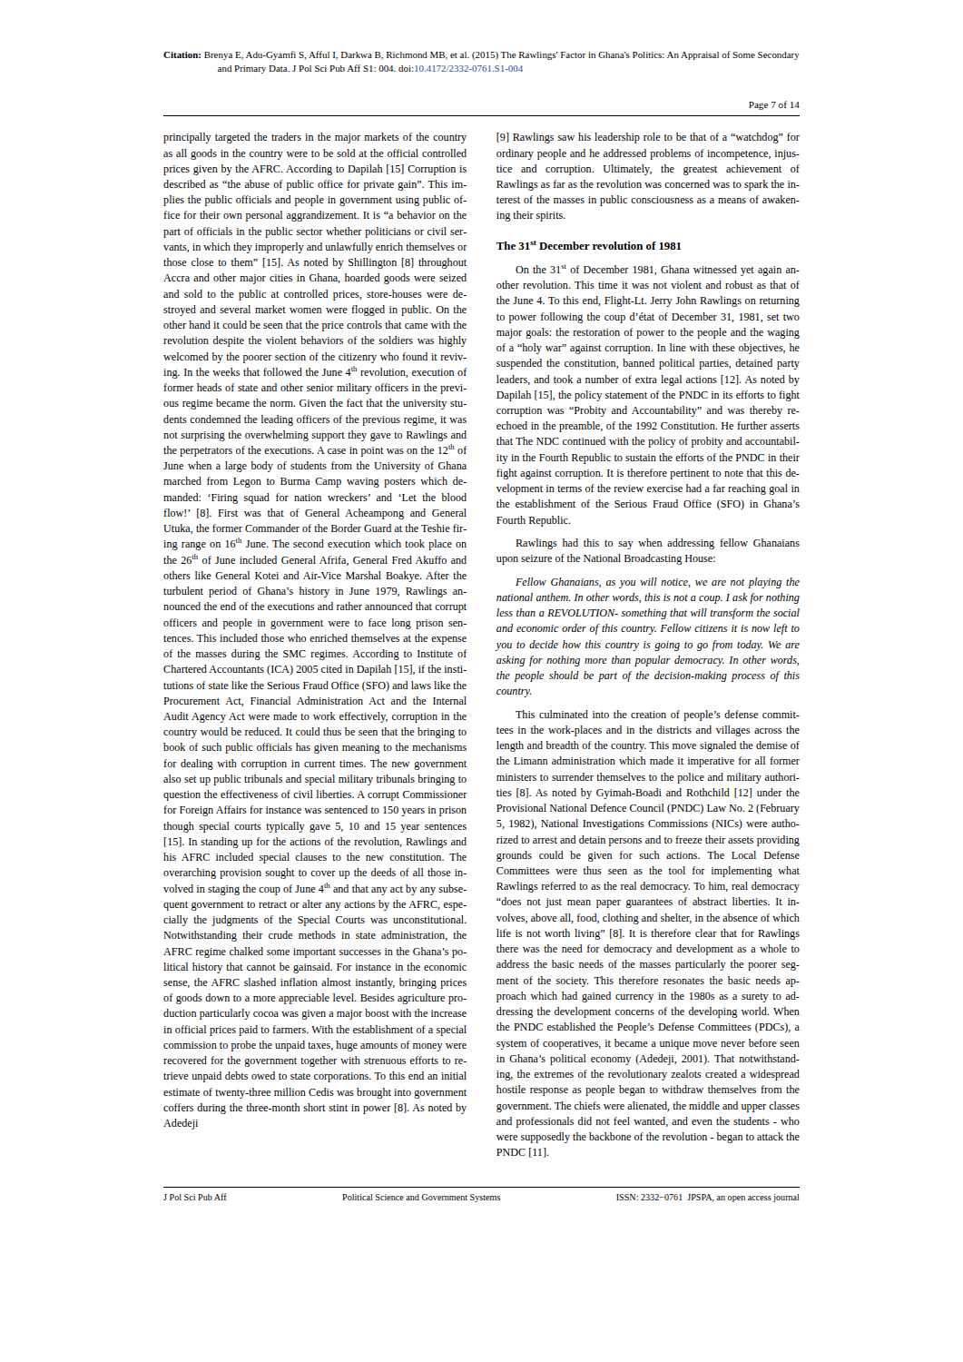Citation: Brenya E, Adu-Gyamfi S, Afful I, Darkwa B, Richmond MB, et al. (2015) The Rawlings' Factor in Ghana's Politics: An Appraisal of Some Secondary and Primary Data. J Pol Sci Pub Aff S1: 004. doi:10.4172/2332-0761.S1-004
Page 7 of 14
principally targeted the traders in the major markets of the country as all goods in the country were to be sold at the official controlled prices given by the AFRC. According to Dapilah [15] Corruption is described as “the abuse of public office for private gain”. This implies the public officials and people in government using public office for their own personal aggrandizement. It is “a behavior on the part of officials in the public sector whether politicians or civil servants, in which they improperly and unlawfully enrich themselves or those close to them” [15]. As noted by Shillington [8] throughout Accra and other major cities in Ghana, hoarded goods were seized and sold to the public at controlled prices, store-houses were destroyed and several market women were flogged in public. On the other hand it could be seen that the price controls that came with the revolution despite the violent behaviors of the soldiers was highly welcomed by the poorer section of the citizenry who found it reviving. In the weeks that followed the June 4th revolution, execution of former heads of state and other senior military officers in the previous regime became the norm. Given the fact that the university students condemned the leading officers of the previous regime, it was not surprising the overwhelming support they gave to Rawlings and the perpetrators of the executions. A case in point was on the 12th of June when a large body of students from the University of Ghana marched from Legon to Burma Camp waving posters which demanded: ‘Firing squad for nation wreckers’ and ‘Let the blood flow!’ [8]. First was that of General Acheampong and General Utuka, the former Commander of the Border Guard at the Teshie firing range on 16th June. The second execution which took place on the 26th of June included General Afrifa, General Fred Akuffo and others like General Kotei and Air-Vice Marshal Boakye. After the turbulent period of Ghana’s history in June 1979, Rawlings announced the end of the executions and rather announced that corrupt officers and people in government were to face long prison sentences. This included those who enriched themselves at the expense of the masses during the SMC regimes. According to Institute of Chartered Accountants (ICA) 2005 cited in Dapilah [15], if the institutions of state like the Serious Fraud Office (SFO) and laws like the Procurement Act, Financial Administration Act and the Internal Audit Agency Act were made to work effectively, corruption in the country would be reduced. It could thus be seen that the bringing to book of such public officials has given meaning to the mechanisms for dealing with corruption in current times. The new government also set up public tribunals and special military tribunals bringing to question the effectiveness of civil liberties. A corrupt Commissioner for Foreign Affairs for instance was sentenced to 150 years in prison though special courts typically gave 5, 10 and 15 year sentences [15]. In standing up for the actions of the revolution, Rawlings and his AFRC included special clauses to the new constitution. The overarching provision sought to cover up the deeds of all those involved in staging the coup of June 4th and that any act by any subsequent government to retract or alter any actions by the AFRC, especially the judgments of the Special Courts was unconstitutional. Notwithstanding their crude methods in state administration, the AFRC regime chalked some important successes in the Ghana’s political history that cannot be gainsaid. For instance in the economic sense, the AFRC slashed inflation almost instantly, bringing prices of goods down to a more appreciable level. Besides agriculture production particularly cocoa was given a major boost with the increase in official prices paid to farmers. With the establishment of a special commission to probe the unpaid taxes, huge amounts of money were recovered for the government together with strenuous efforts to retrieve unpaid debts owed to state corporations. To this end an initial estimate of twenty-three million Cedis was brought into government coffers during the three-month short stint in power [8]. As noted by Adedeji
[9] Rawlings saw his leadership role to be that of a “watchdog” for ordinary people and he addressed problems of incompetence, injustice and corruption. Ultimately, the greatest achievement of Rawlings as far as the revolution was concerned was to spark the interest of the masses in public consciousness as a means of awakening their spirits.
The 31st December revolution of 1981
On the 31st of December 1981, Ghana witnessed yet again another revolution. This time it was not violent and robust as that of the June 4. To this end, Flight-Lt. Jerry John Rawlings on returning to power following the coup d’état of December 31, 1981, set two major goals: the restoration of power to the people and the waging of a “holy war” against corruption. In line with these objectives, he suspended the constitution, banned political parties, detained party leaders, and took a number of extra legal actions [12]. As noted by Dapilah [15], the policy statement of the PNDC in its efforts to fight corruption was “Probity and Accountability” and was thereby re-echoed in the preamble, of the 1992 Constitution. He further asserts that The NDC continued with the policy of probity and accountability in the Fourth Republic to sustain the efforts of the PNDC in their fight against corruption. It is therefore pertinent to note that this development in terms of the review exercise had a far reaching goal in the establishment of the Serious Fraud Office (SFO) in Ghana’s Fourth Republic.
Rawlings had this to say when addressing fellow Ghanaians upon seizure of the National Broadcasting House:
Fellow Ghanaians, as you will notice, we are not playing the national anthem. In other words, this is not a coup. I ask for nothing less than a REVOLUTION- something that will transform the social and economic order of this country. Fellow citizens it is now left to you to decide how this country is going to go from today. We are asking for nothing more than popular democracy. In other words, the people should be part of the decision-making process of this country.
This culminated into the creation of people’s defense committees in the work-places and in the districts and villages across the length and breadth of the country. This move signaled the demise of the Limann administration which made it imperative for all former ministers to surrender themselves to the police and military authorities [8]. As noted by Gyimah-Boadi and Rothchild [12] under the Provisional National Defence Council (PNDC) Law No. 2 (February 5, 1982), National Investigations Commissions (NICs) were authorized to arrest and detain persons and to freeze their assets providing grounds could be given for such actions. The Local Defense Committees were thus seen as the tool for implementing what Rawlings referred to as the real democracy. To him, real democracy “does not just mean paper guarantees of abstract liberties. It involves, above all, food, clothing and shelter, in the absence of which life is not worth living” [8]. It is therefore clear that for Rawlings there was the need for democracy and development as a whole to address the basic needs of the masses particularly the poorer segment of the society. This therefore resonates the basic needs approach which had gained currency in the 1980s as a surety to addressing the development concerns of the developing world. When the PNDC established the People’s Defense Committees (PDCs), a system of cooperatives, it became a unique move never before seen in Ghana’s political economy (Adedeji, 2001). That notwithstanding, the extremes of the revolutionary zealots created a widespread hostile response as people began to withdraw themselves from the government. The chiefs were alienated, the middle and upper classes and professionals did not feel wanted, and even the students - who were supposedly the backbone of the revolution - began to attack the PNDC [11].
J Pol Sci Pub Aff
Political Science and Government Systems
ISSN: 2332−0761 JPSPA, an open access journal